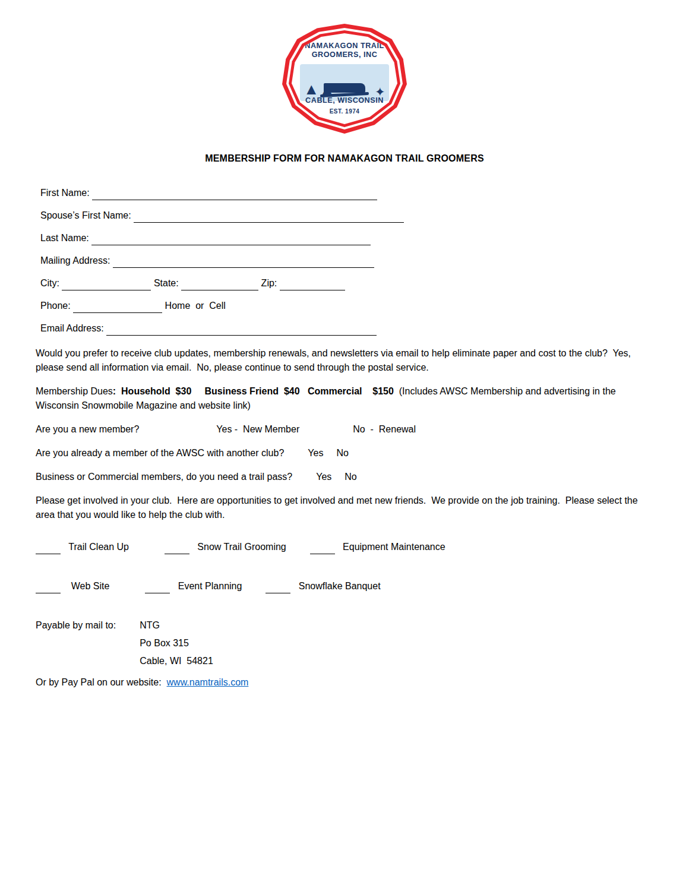NAMAKAGON TRAIL
GROOMERS, INC
▲▲ ✦
CABLE, WISCONSIN
EST. 1974
MEMBERSHIP FORM FOR NAMAKAGON TRAIL GROOMERS
First Name:
Spouse’s First Name:
Last Name:
Mailing Address:
City: State: Zip:
Phone: Home or Cell
Email Address:
Would you prefer to receive club updates, membership renewals, and newsletters via email to help eliminate paper and cost to the club? Yes, please send all information via email. No, please continue to send through the postal service.
Membership Dues: Household $30 Business Friend $40 Commercial $150 (Includes AWSC Membership and advertising in the Wisconsin Snowmobile Magazine and website link)
Are you a new member? Yes - New Member No - Renewal
Are you already a member of the AWSC with another club? Yes No
Business or Commercial members, do you need a trail pass? Yes No
Please get involved in your club. Here are opportunities to get involved and met new friends. We provide on the job training. Please select the area that you would like to help the club with.
Trail Clean Up Snow Trail Grooming Equipment Maintenance
Web Site Event Planning Snowflake Banquet
| Payable by mail to: | NTG |
| | Po Box 315 |
| | Cable, WI 54821 |
Or by Pay Pal on our website: www.namtrails.com